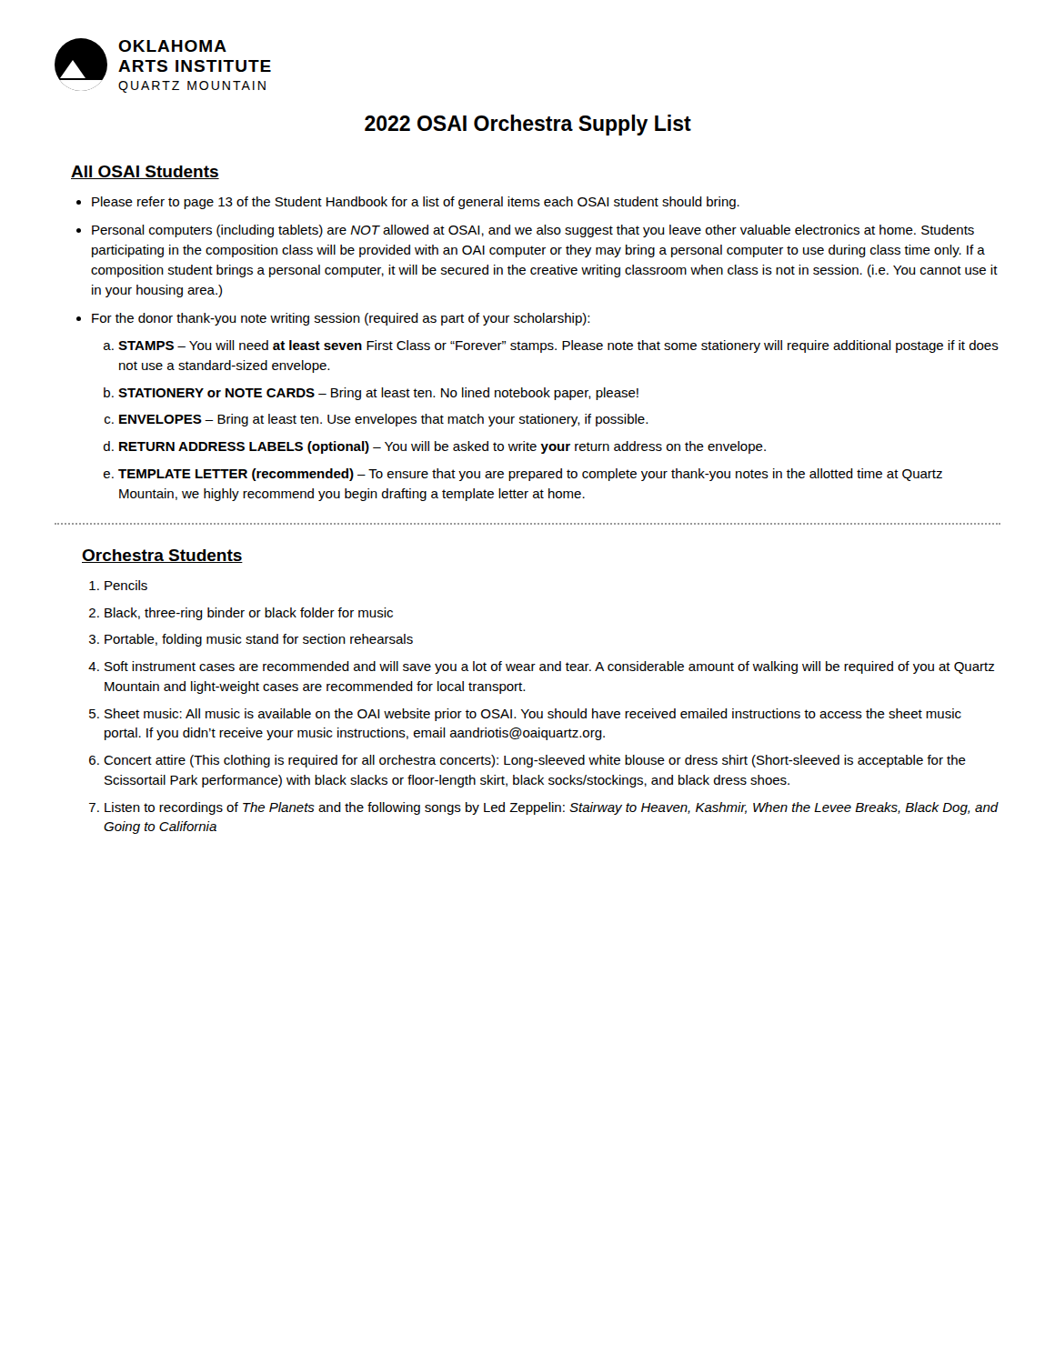OKLAHOMA
ARTS INSTITUTE QUARTZ MOUNTAIN
2022 OSAI Orchestra Supply List
All OSAI Students
Please refer to page 13 of the Student Handbook for a list of general items each OSAI student should bring.
Personal computers (including tablets) are NOT allowed at OSAI, and we also suggest that you leave other valuable electronics at home. Students participating in the composition class will be provided with an OAI computer or they may bring a personal computer to use during class time only. If a composition student brings a personal computer, it will be secured in the creative writing classroom when class is not in session. (i.e. You cannot use it in your housing area.)
For the donor thank-you note writing session (required as part of your scholarship):
STAMPS – You will need at least seven First Class or “Forever” stamps. Please note that some stationery will require additional postage if it does not use a standard-sized envelope.
STATIONERY or NOTE CARDS – Bring at least ten. No lined notebook paper, please!
ENVELOPES – Bring at least ten. Use envelopes that match your stationery, if possible.
RETURN ADDRESS LABELS (optional) – You will be asked to write your return address on the envelope.
TEMPLATE LETTER (recommended) – To ensure that you are prepared to complete your thank-you notes in the allotted time at Quartz Mountain, we highly recommend you begin drafting a template letter at home.
Orchestra Students
Pencils
Black, three-ring binder or black folder for music
Portable, folding music stand for section rehearsals
Soft instrument cases are recommended and will save you a lot of wear and tear. A considerable amount of walking will be required of you at Quartz Mountain and light-weight cases are recommended for local transport.
Sheet music: All music is available on the OAI website prior to OSAI. You should have received emailed instructions to access the sheet music portal. If you didn’t receive your music instructions, email aandriotis@oaiquartz.org.
Concert attire (This clothing is required for all orchestra concerts): Long-sleeved white blouse or dress shirt (Short-sleeved is acceptable for the Scissortail Park performance) with black slacks or floor-length skirt, black socks/stockings, and black dress shoes.
Listen to recordings of The Planets and the following songs by Led Zeppelin: Stairway to Heaven, Kashmir, When the Levee Breaks, Black Dog, and Going to California